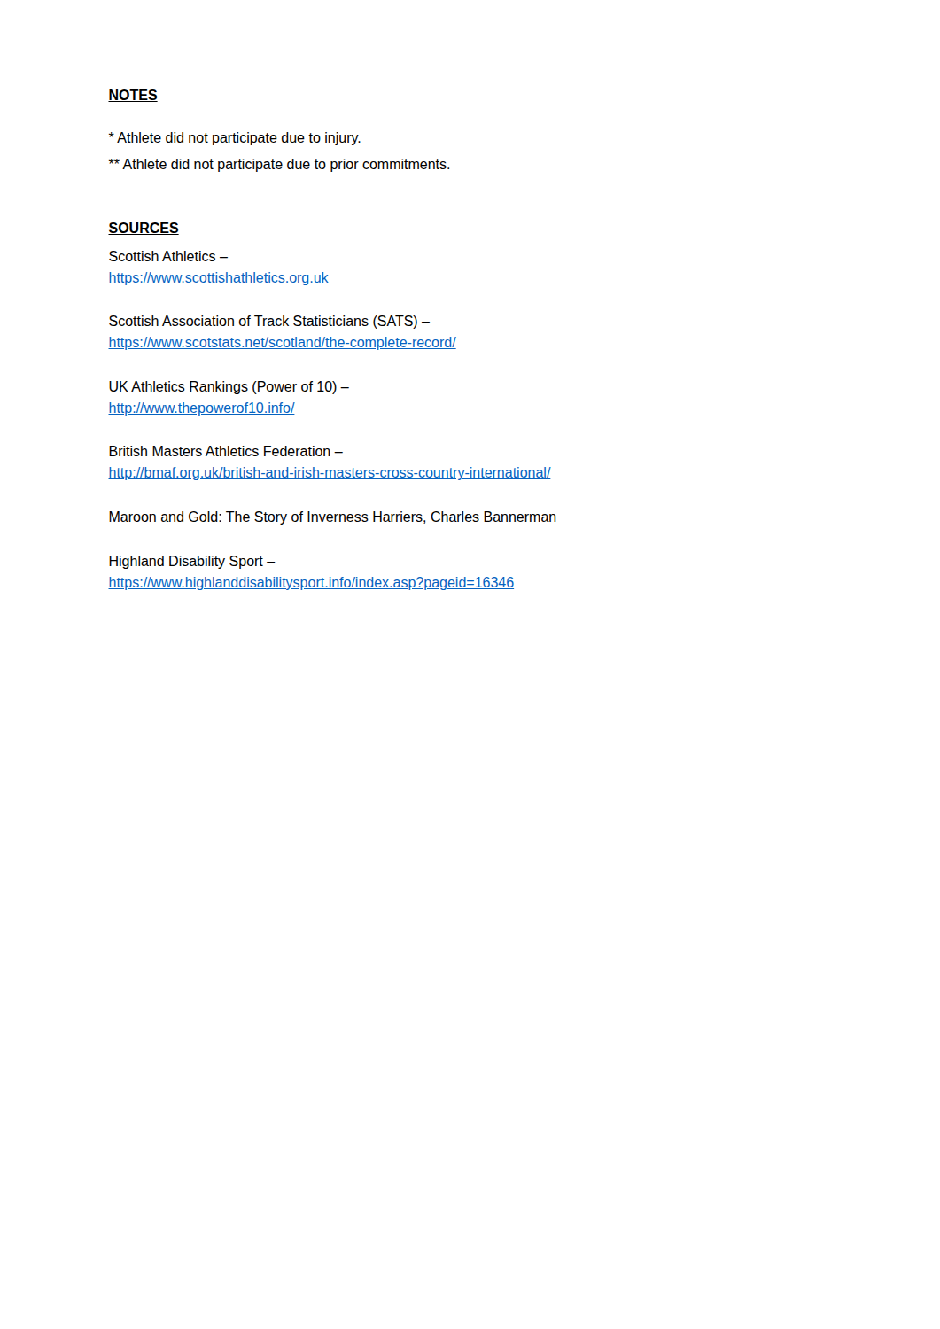NOTES
* Athlete did not participate due to injury.
** Athlete did not participate due to prior commitments.
SOURCES
Scottish Athletics –
https://www.scottishathletics.org.uk
Scottish Association of Track Statisticians (SATS) –
https://www.scotstats.net/scotland/the-complete-record/
UK Athletics Rankings (Power of 10) –
http://www.thepowerof10.info/
British Masters Athletics Federation –
http://bmaf.org.uk/british-and-irish-masters-cross-country-international/
Maroon and Gold: The Story of Inverness Harriers, Charles Bannerman
Highland Disability Sport –
https://www.highlanddisabilitysport.info/index.asp?pageid=16346